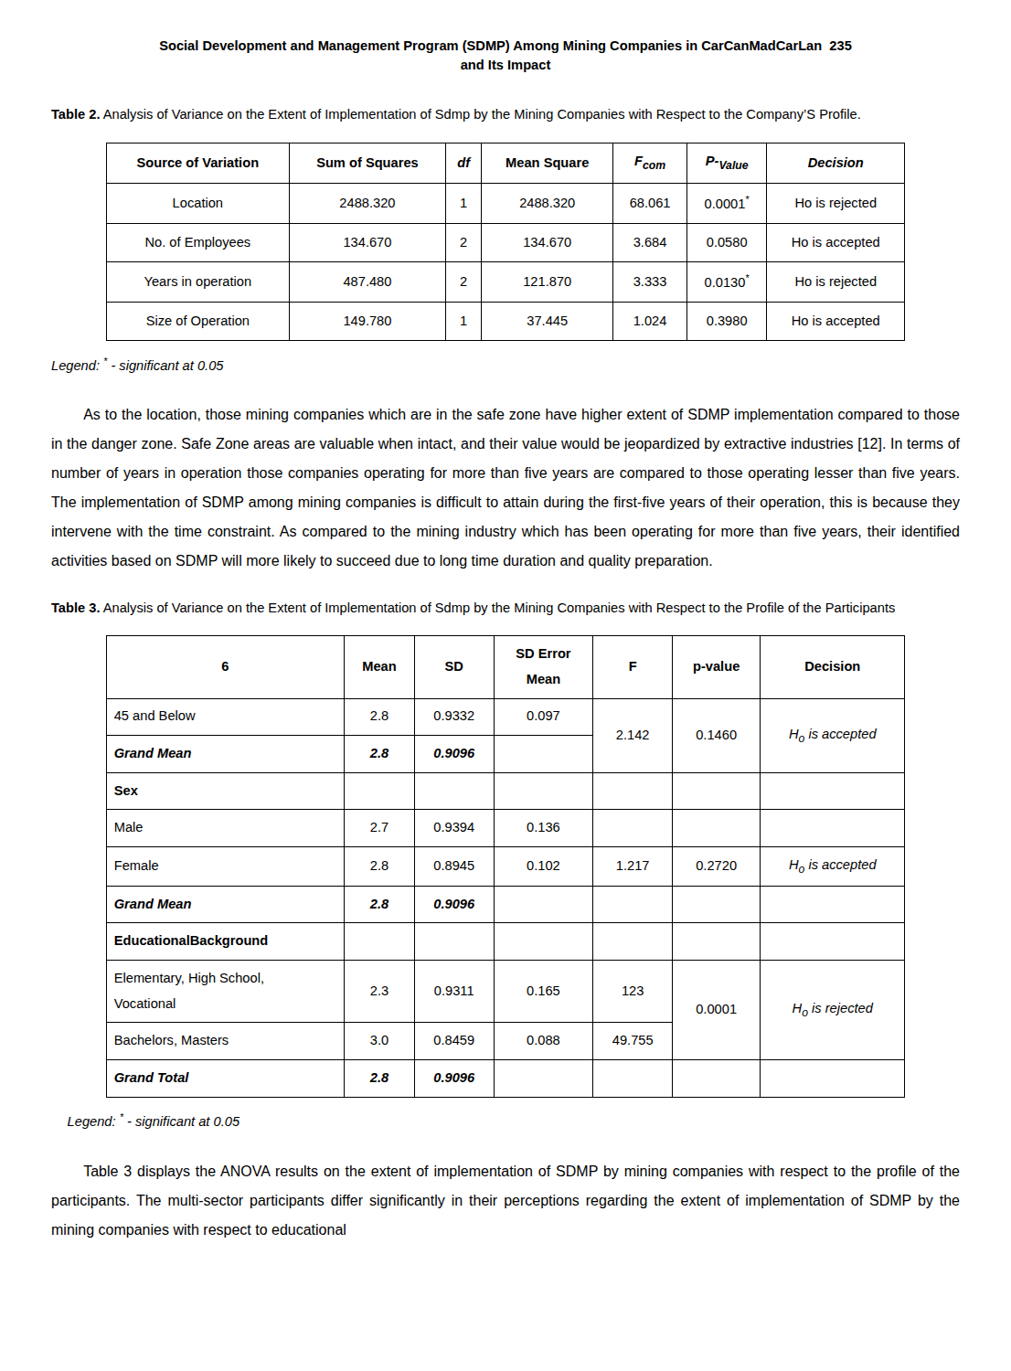Social Development and Management Program (SDMP) Among Mining Companies in CarCanMadCarLan 235
and Its Impact
Table 2. Analysis of Variance on the Extent of Implementation of Sdmp by the Mining Companies with Respect to the Company’S Profile.
| Source of Variation | Sum of Squares | df | Mean Square | F com | P- Value | Decision |
| --- | --- | --- | --- | --- | --- | --- |
| Location | 2488.320 | 1 | 2488.320 | 68.061 | 0.0001 * | Ho is rejected |
| No. of Employees | 134.670 | 2 | 134.670 | 3.684 | 0.0580 | Ho is accepted |
| Years in operation | 487.480 | 2 | 121.870 | 3.333 | 0.0130 * | Ho is rejected |
| Size of Operation | 149.780 | 1 | 37.445 | 1.024 | 0.3980 | Ho is accepted |
Legend: * - significant at 0.05
As to the location, those mining companies which are in the safe zone have higher extent of SDMP implementation compared to those in the danger zone. Safe Zone areas are valuable when intact, and their value would be jeopardized by extractive industries [12]. In terms of number of years in operation those companies operating for more than five years are compared to those operating lesser than five years. The implementation of SDMP among mining companies is difficult to attain during the first-five years of their operation, this is because they intervene with the time constraint. As compared to the mining industry which has been operating for more than five years, their identified activities based on SDMP will more likely to succeed due to long time duration and quality preparation.
Table 3. Analysis of Variance on the Extent of Implementation of Sdmp by the Mining Companies with Respect to the Profile of the Participants
| 6 | Mean | SD | SD Error Mean | F | p-value | Decision |
| --- | --- | --- | --- | --- | --- | --- |
| 45 and Below | 2.8 | 0.9332 | 0.097 | 2.142 | 0.1460 | H o is accepted |
| Grand Mean | 2.8 | 0.9096 | |
| Sex | | | | | | |
| Male | 2.7 | 0.9394 | 0.136 | | | |
| Female | 2.8 | 0.8945 | 0.102 | 1.217 | 0.2720 | H o is accepted |
| Grand Mean | 2.8 | 0.9096 | | | | |
| EducationalBackground | | | | | | |
| Elementary, High School, Vocational | 2.3 | 0.9311 | 0.165 | 123 | 0.0001 | H o is rejected |
| Bachelors, Masters | 3.0 | 0.8459 | 0.088 | 49.755 |
| Grand Total | 2.8 | 0.9096 | | | | |
Legend: * - significant at 0.05
Table 3 displays the ANOVA results on the extent of implementation of SDMP by mining companies with respect to the profile of the participants. The multi-sector participants differ significantly in their perceptions regarding the extent of implementation of SDMP by the mining companies with respect to educational